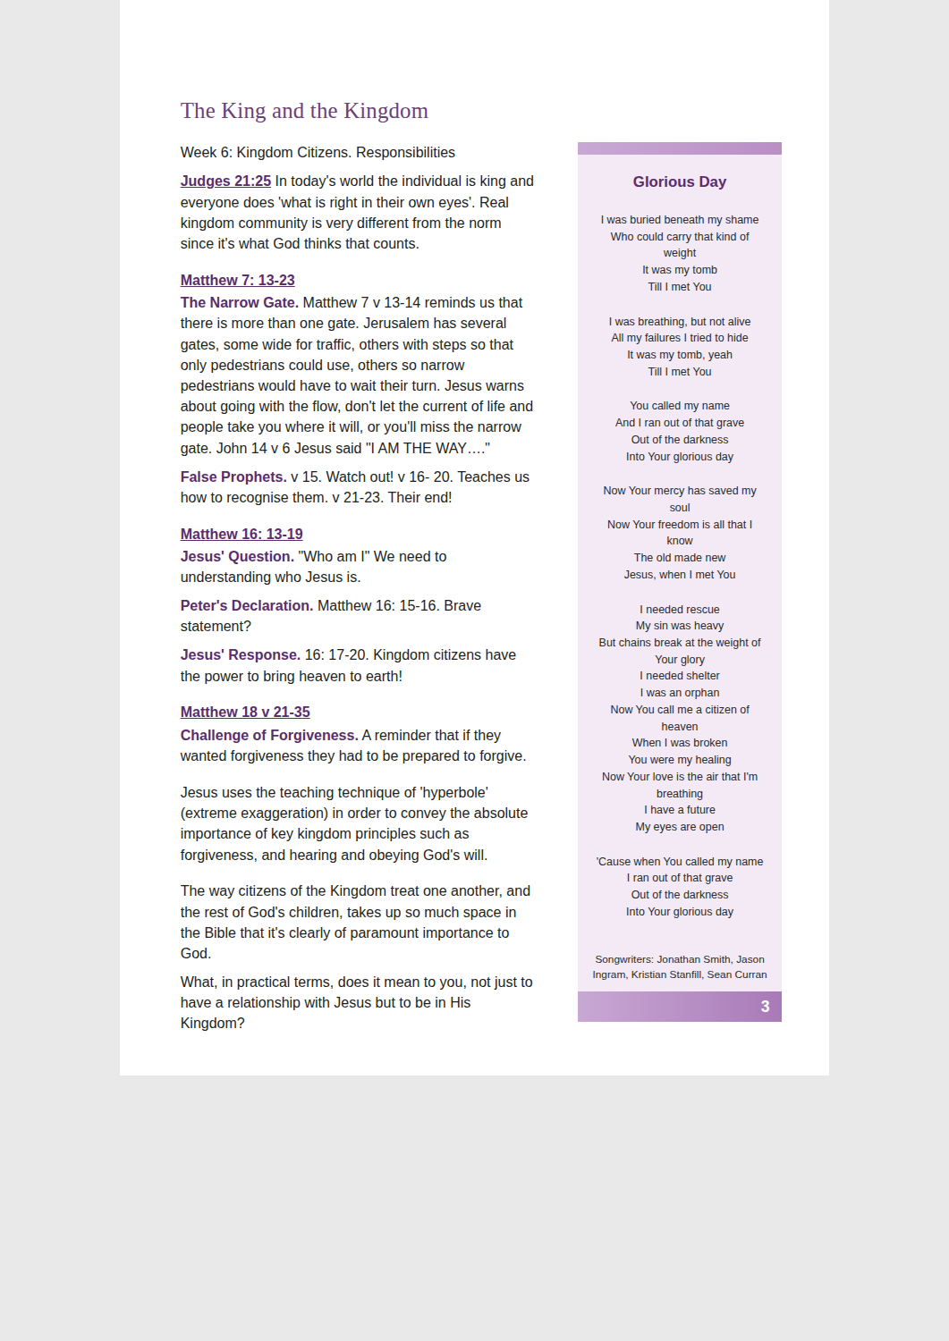The King and the Kingdom
Week 6: Kingdom Citizens. Responsibilities
Judges 21:25 In today's world the individual is king and everyone does 'what is right in their own eyes'. Real kingdom community is very different from the norm since it's what God thinks that counts.
Matthew 7: 13-23
The Narrow Gate. Matthew 7 v 13-14 reminds us that there is more than one gate. Jerusalem has several gates, some wide for traffic, others with steps so that only pedestrians could use, others so narrow pedestrians would have to wait their turn. Jesus warns about going with the flow, don't let the current of life and people take you where it will, or you'll miss the narrow gate. John 14 v 6 Jesus said "I AM THE WAY…."
False Prophets. v 15. Watch out! v 16- 20. Teaches us how to recognise them. v 21-23. Their end!
Matthew 16: 13-19
Jesus' Question. "Who am I" We need to understanding who Jesus is.
Peter's Declaration. Matthew 16: 15-16. Brave statement?
Jesus' Response. 16: 17-20. Kingdom citizens have the power to bring heaven to earth!
Matthew 18 v 21-35
Challenge of Forgiveness. A reminder that if they wanted forgiveness they had to be prepared to forgive.
Jesus uses the teaching technique of 'hyperbole' (extreme exaggeration) in order to convey the absolute importance of key kingdom principles such as forgiveness, and hearing and obeying God's will.
The way citizens of the Kingdom treat one another, and the rest of God's children, takes up so much space in the Bible that it's clearly of paramount importance to God.
What, in practical terms, does it mean to you, not just to have a relationship with Jesus but to be in His Kingdom?
Glorious Day
I was buried beneath my shame
Who could carry that kind of weight
It was my tomb
Till I met You
I was breathing, but not alive
All my failures I tried to hide
It was my tomb, yeah
Till I met You
You called my name
And I ran out of that grave
Out of the darkness
Into Your glorious day
Now Your mercy has saved my soul
Now Your freedom is all that I know
The old made new
Jesus, when I met You
I needed rescue
My sin was heavy
But chains break at the weight of Your glory
I needed shelter
I was an orphan
Now You call me a citizen of heaven
When I was broken
You were my healing
Now Your love is the air that I'm breathing
I have a future
My eyes are open
'Cause when You called my name
I ran out of that grave
Out of the darkness
Into Your glorious day
Songwriters: Jonathan Smith, Jason Ingram, Kristian Stanfill, Sean Curran
3